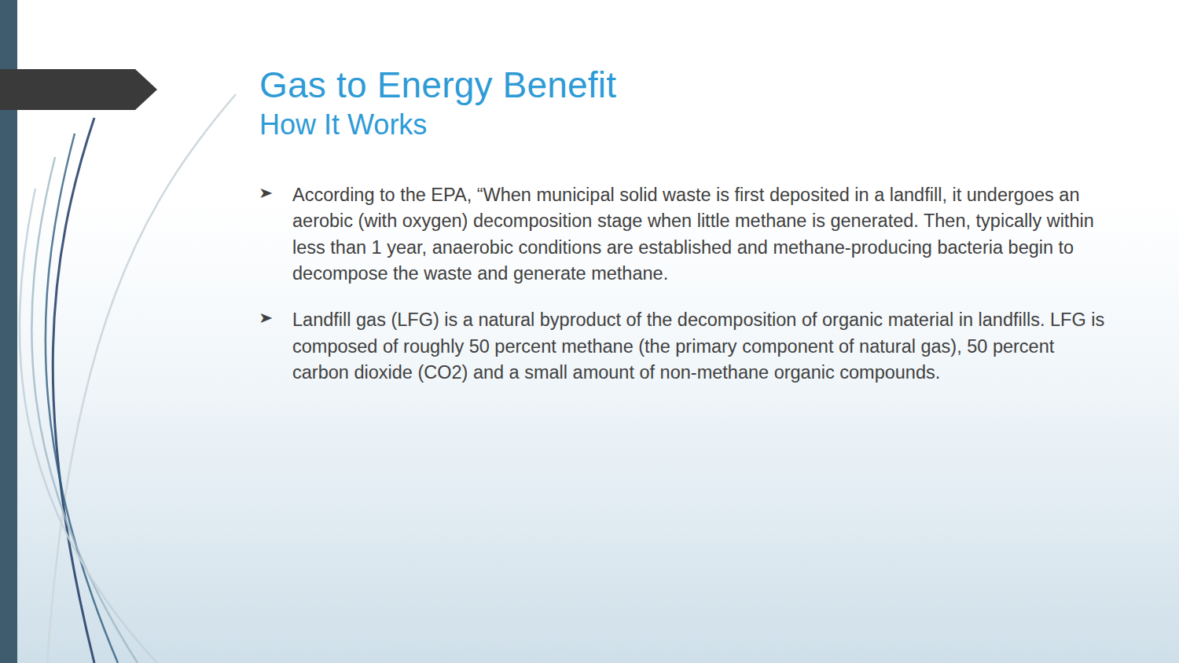Gas to Energy Benefit
How It Works
According to the EPA, “When municipal solid waste is first deposited in a landfill, it undergoes an aerobic (with oxygen) decomposition stage when little methane is generated. Then, typically within less than 1 year, anaerobic conditions are established and methane-producing bacteria begin to decompose the waste and generate methane.
Landfill gas (LFG) is a natural byproduct of the decomposition of organic material in landfills. LFG is composed of roughly 50 percent methane (the primary component of natural gas), 50 percent carbon dioxide (CO2) and a small amount of non-methane organic compounds.